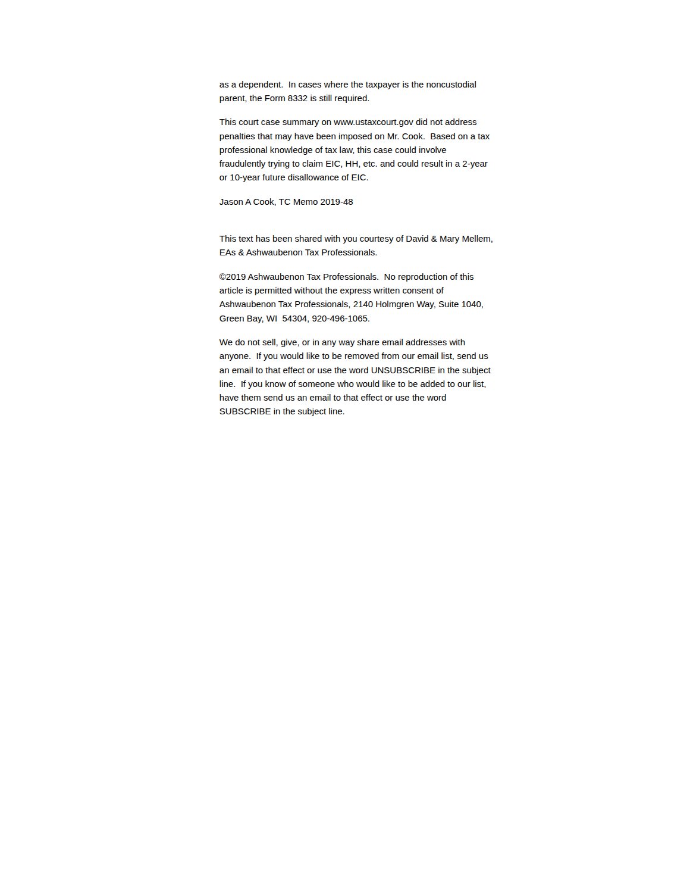as a dependent. In cases where the taxpayer is the noncustodial parent, the Form 8332 is still required.
This court case summary on www.ustaxcourt.gov did not address penalties that may have been imposed on Mr. Cook. Based on a tax professional knowledge of tax law, this case could involve fraudulently trying to claim EIC, HH, etc. and could result in a 2-year or 10-year future disallowance of EIC.
Jason A Cook, TC Memo 2019-48
This text has been shared with you courtesy of David & Mary Mellem, EAs & Ashwaubenon Tax Professionals.
©2019 Ashwaubenon Tax Professionals. No reproduction of this article is permitted without the express written consent of Ashwaubenon Tax Professionals, 2140 Holmgren Way, Suite 1040, Green Bay, WI 54304, 920-496-1065.
We do not sell, give, or in any way share email addresses with anyone. If you would like to be removed from our email list, send us an email to that effect or use the word UNSUBSCRIBE in the subject line. If you know of someone who would like to be added to our list, have them send us an email to that effect or use the word SUBSCRIBE in the subject line.